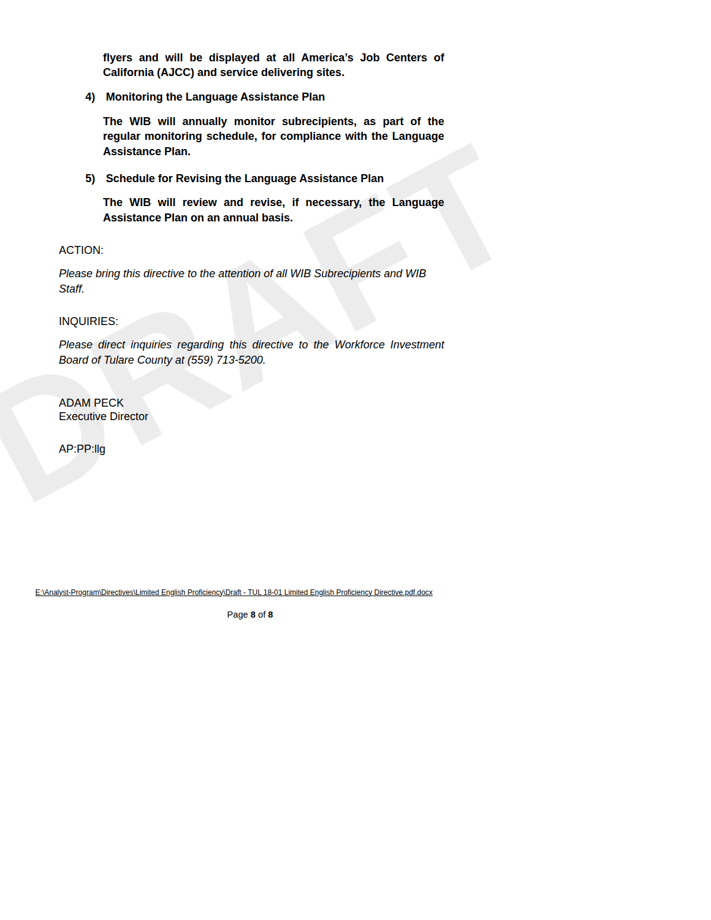DRAFT
flyers and will be displayed at all America’s Job Centers of California (AJCC) and service delivering sites.
4) Monitoring the Language Assistance Plan
The WIB will annually monitor subrecipients, as part of the regular monitoring schedule, for compliance with the Language Assistance Plan.
5) Schedule for Revising the Language Assistance Plan
The WIB will review and revise, if necessary, the Language Assistance Plan on an annual basis.
ACTION:
Please bring this directive to the attention of all WIB Subrecipients and WIB Staff.
INQUIRIES:
Please direct inquiries regarding this directive to the Workforce Investment Board of Tulare County at (559) 713-5200.
ADAM PECK
Executive Director
AP:PP:llg
E:\Analyst-Program\Directives\Limited English Proficiency\Draft - TUL 18-01 Limited English Proficiency Directive.pdf.docx
Page 8 of 8